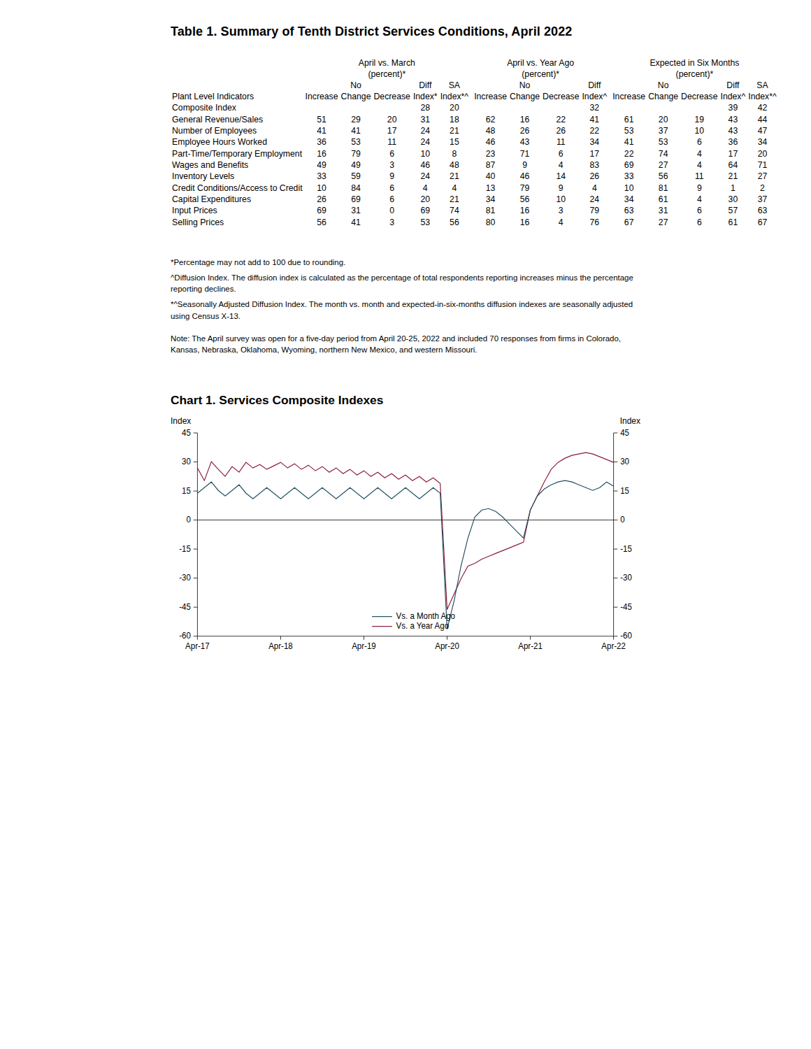Table 1. Summary of Tenth District Services Conditions, April 2022
| | April vs. March (percent)* | | April vs. Year Ago (percent)* | | Expected in Six Months (percent)* |
| --- | --- | --- | --- | --- | --- |
| | | No | | Diff | SA | | | No | | Diff | | | No | | Diff | SA |
| Plant Level Indicators | Increase | Change | Decrease | Index* | Index*^ | | Increase | Change | Decrease | Index^ | | Increase | Change | Decrease | Index^ | Index*^ |
| Composite Index | | | | 28 | 20 | | | | | 32 | | | | | 39 | 42 |
| General Revenue/Sales | 51 | 29 | 20 | 31 | 18 | | 62 | 16 | 22 | 41 | | 61 | 20 | 19 | 43 | 44 |
| Number of Employees | 41 | 41 | 17 | 24 | 21 | | 48 | 26 | 26 | 22 | | 53 | 37 | 10 | 43 | 47 |
| Employee Hours Worked | 36 | 53 | 11 | 24 | 15 | | 46 | 43 | 11 | 34 | | 41 | 53 | 6 | 36 | 34 |
| Part-Time/Temporary Employment | 16 | 79 | 6 | 10 | 8 | | 23 | 71 | 6 | 17 | | 22 | 74 | 4 | 17 | 20 |
| Wages and Benefits | 49 | 49 | 3 | 46 | 48 | | 87 | 9 | 4 | 83 | | 69 | 27 | 4 | 64 | 71 |
| Inventory Levels | 33 | 59 | 9 | 24 | 21 | | 40 | 46 | 14 | 26 | | 33 | 56 | 11 | 21 | 27 |
| Credit Conditions/Access to Credit | 10 | 84 | 6 | 4 | 4 | | 13 | 79 | 9 | 4 | | 10 | 81 | 9 | 1 | 2 |
| Capital Expenditures | 26 | 69 | 6 | 20 | 21 | | 34 | 56 | 10 | 24 | | 34 | 61 | 4 | 30 | 37 |
| Input Prices | 69 | 31 | 0 | 69 | 74 | | 81 | 16 | 3 | 79 | | 63 | 31 | 6 | 57 | 63 |
| Selling Prices | 56 | 41 | 3 | 53 | 56 | | 80 | 16 | 4 | 76 | | 67 | 27 | 6 | 61 | 67 |
*Percentage may not add to 100 due to rounding.
^Diffusion Index. The diffusion index is calculated as the percentage of total respondents reporting increases minus the percentage reporting declines.
*^Seasonally Adjusted Diffusion Index. The month vs. month and expected-in-six-months diffusion indexes are seasonally adjusted using Census X-13.
Note: The April survey was open for a five-day period from April 20-25, 2022 and included 70 responses from firms in Colorado, Kansas, Nebraska, Oklahoma, Wyoming, northern New Mexico, and western Missouri.
Chart 1. Services Composite Indexes
Index Index
45 30 15 0 -15 -30 -45 -60 45 30 15 0 -15 -30 -45 -60 Apr-17 Apr-18 Apr-19 Apr-20 Apr-21 Apr-22 Vs. a Month Ago Vs. a Year Ago